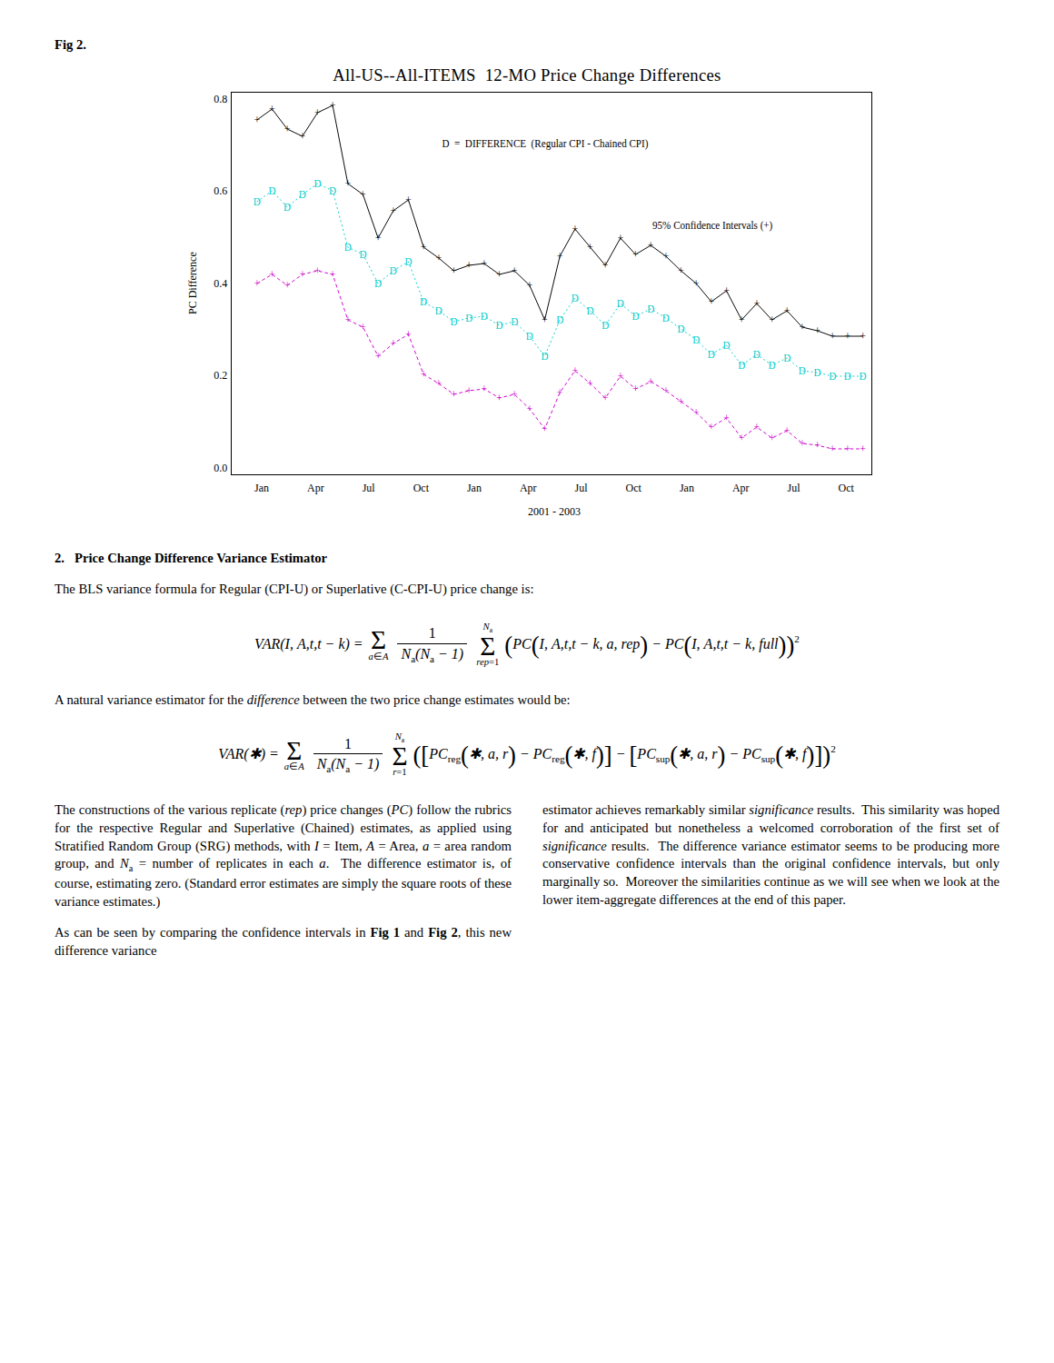Fig 2.
All-US--All-ITEMS 12-MO Price Change Differences
PC Difference
0.8 0.6 0.4 0.2 0.0
D = DIFFERENCE (Regular CPI - Chained CPI) 95% Confidence Intervals (+) + + + + + + + + + + + + + + + + + + + + + + + + + + + + + + + + + + + + + + + + + D D D D D D D D D D D D D D D D D D D D D D D D D D D D D D D D D D D D D D D D D + + + + + + + + + + + + + + + + + + + + + + + + + + + + + + + + + + + + + + + + +
Jan Apr Jul Oct Jan Apr Jul Oct Jan Apr Jul Oct
2001 - 2003
2. Price Change Difference Variance Estimator
The BLS variance formula for Regular (CPI-U) or Superlative (C-CPI-U) price change is:
VAR(I, A,t,t − k) = Σa∈A 1 Na(Na − 1) Na Σrep=1 (PC(I, A,t,t − k, a, rep) − PC(I, A,t,t − k, full))2
A natural variance estimator for the difference between the two price change estimates would be:
VAR(✱) = Σa∈A 1 Na(Na − 1) Na Σr=1 ([PCreg(✱, a, r) − PCreg(✱, f)] − [PCsup(✱, a, r) − PCsup(✱, f)])2
The constructions of the various replicate (rep) price changes (PC) follow the rubrics for the respective Regular and Superlative (Chained) estimates, as applied using Stratified Random Group (SRG) methods, with I = Item, A = Area, a = area random group, and Na = number of replicates in each a. The difference estimator is, of course, estimating zero. (Standard error estimates are simply the square roots of these variance estimates.)
As can be seen by comparing the confidence intervals in Fig 1 and Fig 2, this new difference variance
estimator achieves remarkably similar significance results. This similarity was hoped for and anticipated but nonetheless a welcomed corroboration of the first set of significance results. The difference variance estimator seems to be producing more conservative confidence intervals than the original confidence intervals, but only marginally so. Moreover the similarities continue as we will see when we look at the lower item-aggregate differences at the end of this paper.